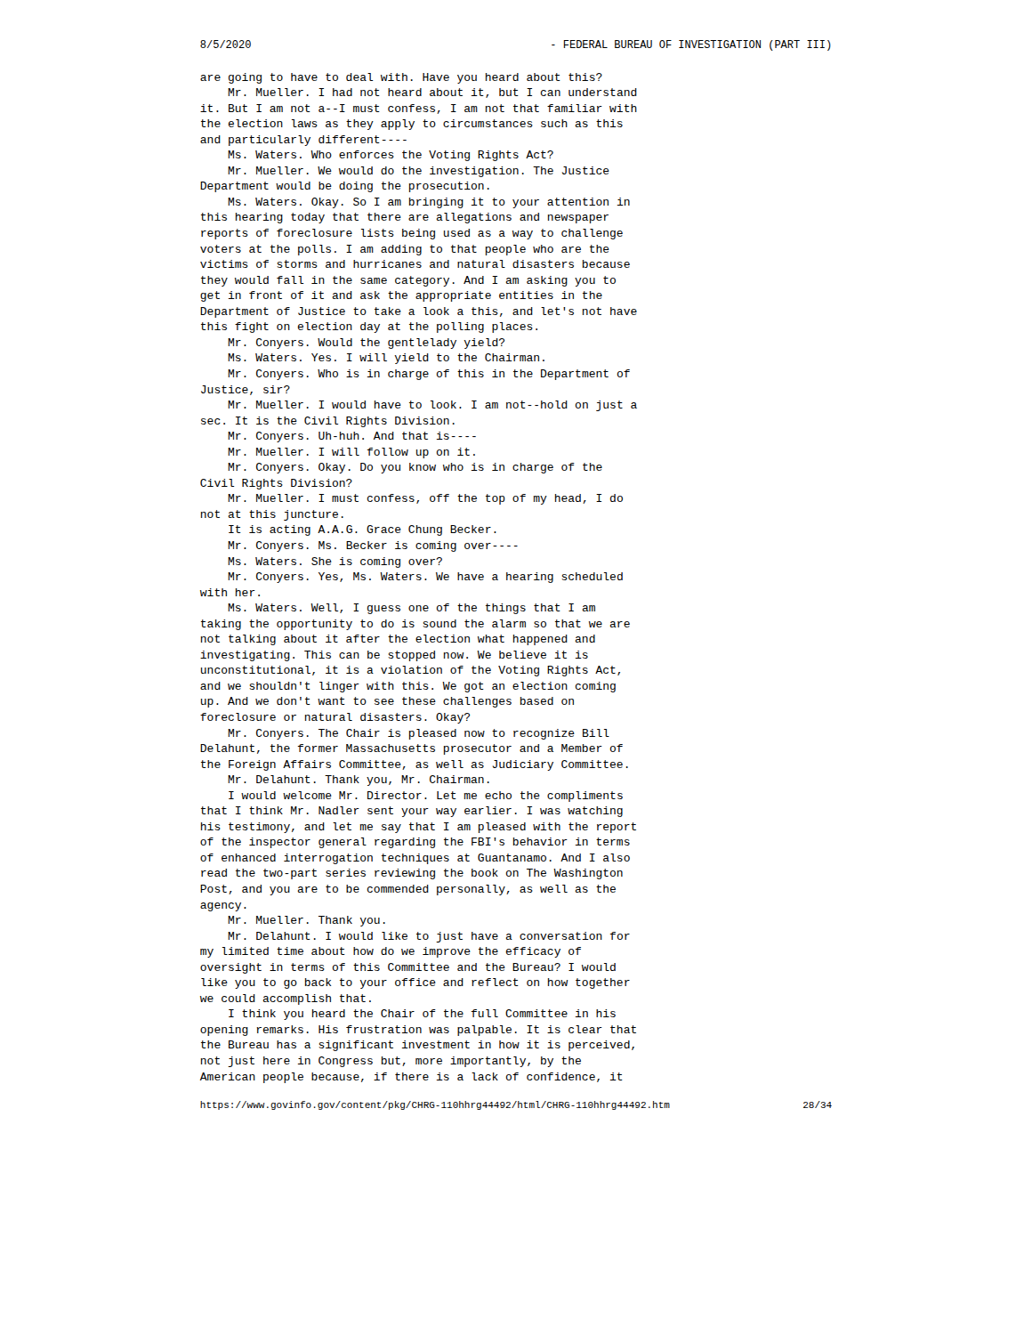8/5/2020 - FEDERAL BUREAU OF INVESTIGATION (PART III)
are going to have to deal with. Have you heard about this? Mr. Mueller. I had not heard about it, but I can understand it. But I am not a--I must confess, I am not that familiar with the election laws as they apply to circumstances such as this and particularly different---- Ms. Waters. Who enforces the Voting Rights Act? Mr. Mueller. We would do the investigation. The Justice Department would be doing the prosecution. Ms. Waters. Okay. So I am bringing it to your attention in this hearing today that there are allegations and newspaper reports of foreclosure lists being used as a way to challenge voters at the polls. I am adding to that people who are the victims of storms and hurricanes and natural disasters because they would fall in the same category. And I am asking you to get in front of it and ask the appropriate entities in the Department of Justice to take a look a this, and let's not have this fight on election day at the polling places. Mr. Conyers. Would the gentlelady yield? Ms. Waters. Yes. I will yield to the Chairman. Mr. Conyers. Who is in charge of this in the Department of Justice, sir? Mr. Mueller. I would have to look. I am not--hold on just a sec. It is the Civil Rights Division. Mr. Conyers. Uh-huh. And that is---- Mr. Mueller. I will follow up on it. Mr. Conyers. Okay. Do you know who is in charge of the Civil Rights Division? Mr. Mueller. I must confess, off the top of my head, I do not at this juncture. It is acting A.A.G. Grace Chung Becker. Mr. Conyers. Ms. Becker is coming over---- Ms. Waters. She is coming over? Mr. Conyers. Yes, Ms. Waters. We have a hearing scheduled with her. Ms. Waters. Well, I guess one of the things that I am taking the opportunity to do is sound the alarm so that we are not talking about it after the election what happened and investigating. This can be stopped now. We believe it is unconstitutional, it is a violation of the Voting Rights Act, and we shouldn't linger with this. We got an election coming up. And we don't want to see these challenges based on foreclosure or natural disasters. Okay? Mr. Conyers. The Chair is pleased now to recognize Bill Delahunt, the former Massachusetts prosecutor and a Member of the Foreign Affairs Committee, as well as Judiciary Committee. Mr. Delahunt. Thank you, Mr. Chairman. I would welcome Mr. Director. Let me echo the compliments that I think Mr. Nadler sent your way earlier. I was watching his testimony, and let me say that I am pleased with the report of the inspector general regarding the FBI's behavior in terms of enhanced interrogation techniques at Guantanamo. And I also read the two-part series reviewing the book on The Washington Post, and you are to be commended personally, as well as the agency. Mr. Mueller. Thank you. Mr. Delahunt. I would like to just have a conversation for my limited time about how do we improve the efficacy of oversight in terms of this Committee and the Bureau? I would like you to go back to your office and reflect on how together we could accomplish that. I think you heard the Chair of the full Committee in his opening remarks. His frustration was palpable. It is clear that the Bureau has a significant investment in how it is perceived, not just here in Congress but, more importantly, by the American people because, if there is a lack of confidence, it
https://www.govinfo.gov/content/pkg/CHRG-110hhrg44492/html/CHRG-110hhrg44492.htm 28/34